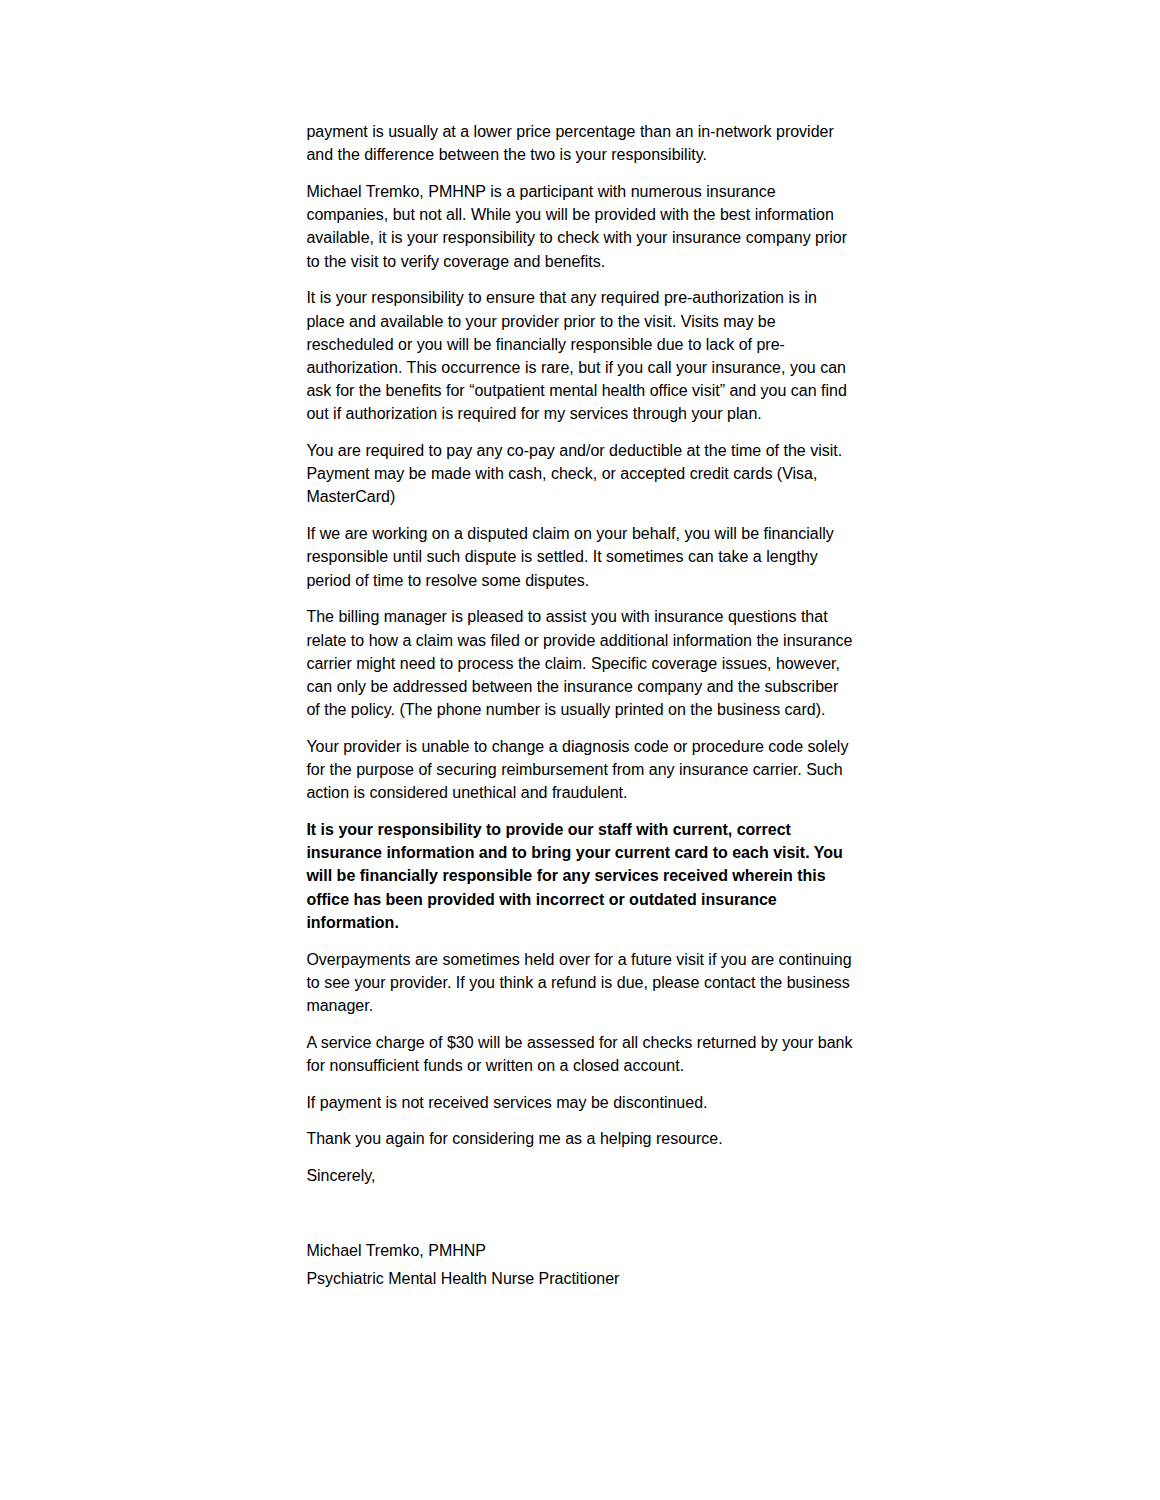payment is usually at a lower price percentage than an in-network provider and the difference between the two is your responsibility.
Michael Tremko, PMHNP is a participant with numerous insurance companies, but not all. While you will be provided with the best information available, it is your responsibility to check with your insurance company prior to the visit to verify coverage and benefits.
It is your responsibility to ensure that any required pre-authorization is in place and available to your provider prior to the visit. Visits may be rescheduled or you will be financially responsible due to lack of pre-authorization. This occurrence is rare, but if you call your insurance, you can ask for the benefits for “outpatient mental health office visit” and you can find out if authorization is required for my services through your plan.
You are required to pay any co-pay and/or deductible at the time of the visit. Payment may be made with cash, check, or accepted credit cards (Visa, MasterCard)
If we are working on a disputed claim on your behalf, you will be financially responsible until such dispute is settled. It sometimes can take a lengthy period of time to resolve some disputes.
The billing manager is pleased to assist you with insurance questions that relate to how a claim was filed or provide additional information the insurance carrier might need to process the claim. Specific coverage issues, however, can only be addressed between the insurance company and the subscriber of the policy. (The phone number is usually printed on the business card).
Your provider is unable to change a diagnosis code or procedure code solely for the purpose of securing reimbursement from any insurance carrier. Such action is considered unethical and fraudulent.
It is your responsibility to provide our staff with current, correct insurance information and to bring your current card to each visit. You will be financially responsible for any services received wherein this office has been provided with incorrect or outdated insurance information.
Overpayments are sometimes held over for a future visit if you are continuing to see your provider. If you think a refund is due, please contact the business manager.
A service charge of $30 will be assessed for all checks returned by your bank for nonsufficient funds or written on a closed account.
If payment is not received services may be discontinued.
Thank you again for considering me as a helping resource.
Sincerely,
Michael Tremko, PMHNP
Psychiatric Mental Health Nurse Practitioner